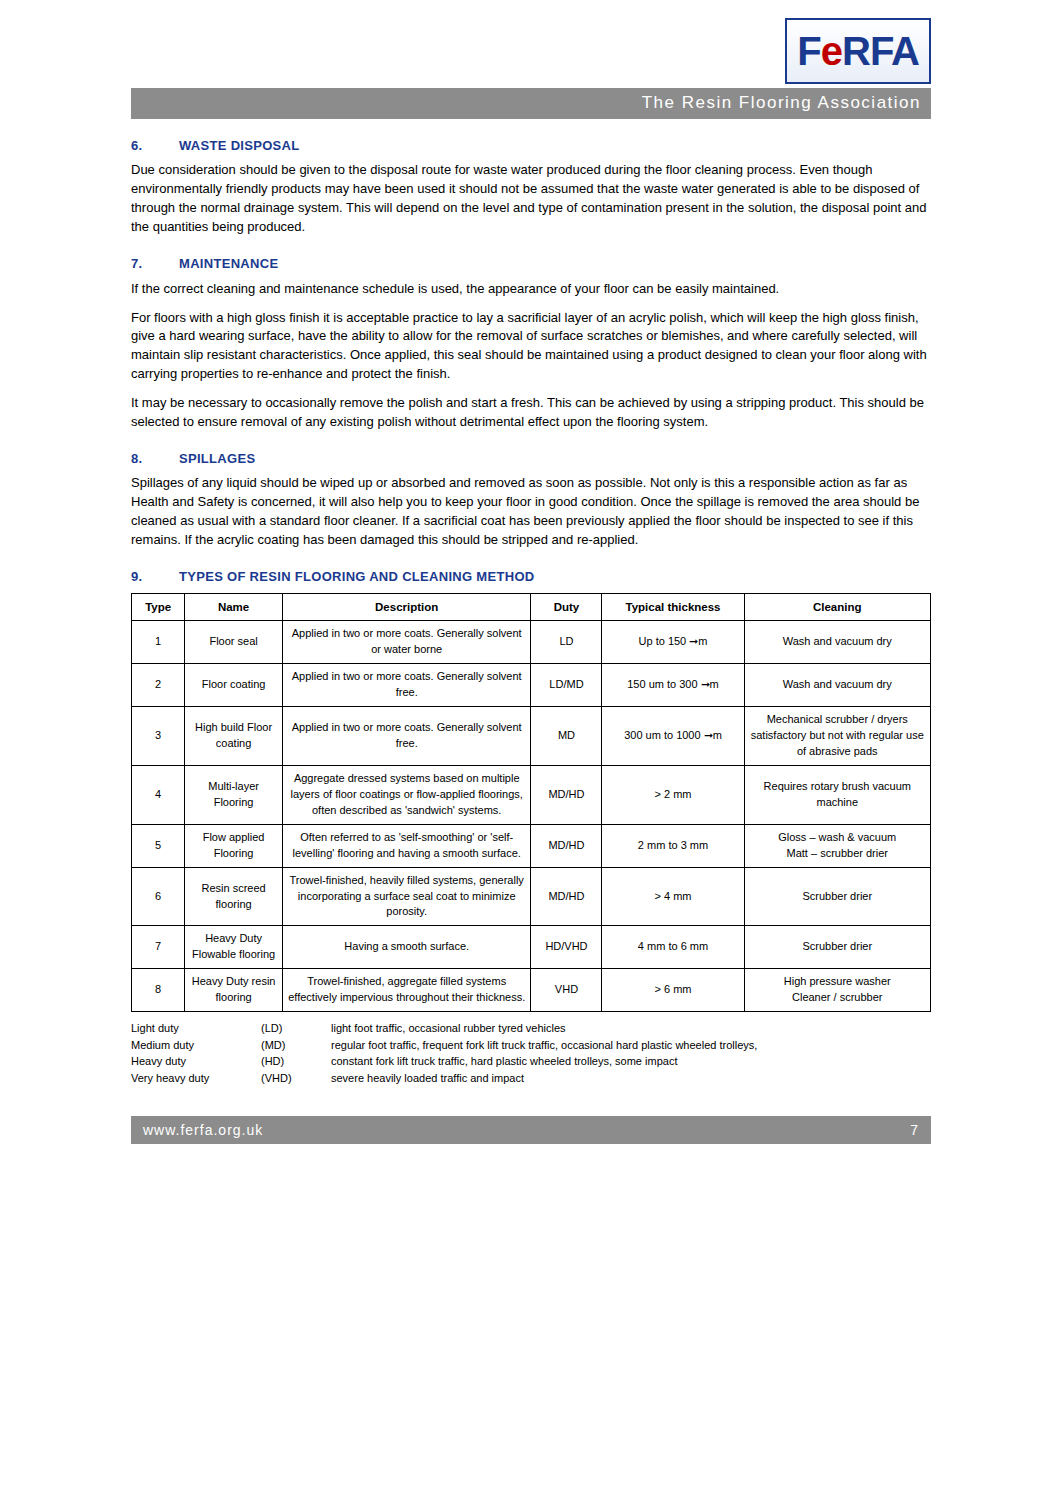Fe RFA
The Resin Flooring Association
6. WASTE DISPOSAL
Due consideration should be given to the disposal route for waste water produced during the floor cleaning process. Even though environmentally friendly products may have been used it should not be assumed that the waste water generated is able to be disposed of through the normal drainage system. This will depend on the level and type of contamination present in the solution, the disposal point and the quantities being produced.
7. MAINTENANCE
If the correct cleaning and maintenance schedule is used, the appearance of your floor can be easily maintained.
For floors with a high gloss finish it is acceptable practice to lay a sacrificial layer of an acrylic polish, which will keep the high gloss finish, give a hard wearing surface, have the ability to allow for the removal of surface scratches or blemishes, and where carefully selected, will maintain slip resistant characteristics. Once applied, this seal should be maintained using a product designed to clean your floor along with carrying properties to re-enhance and protect the finish.
It may be necessary to occasionally remove the polish and start a fresh. This can be achieved by using a stripping product. This should be selected to ensure removal of any existing polish without detrimental effect upon the flooring system.
8. SPILLAGES
Spillages of any liquid should be wiped up or absorbed and removed as soon as possible. Not only is this a responsible action as far as Health and Safety is concerned, it will also help you to keep your floor in good condition. Once the spillage is removed the area should be cleaned as usual with a standard floor cleaner. If a sacrificial coat has been previously applied the floor should be inspected to see if this remains. If the acrylic coating has been damaged this should be stripped and re-applied.
9. TYPES OF RESIN FLOORING AND CLEANING METHOD
| Type | Name | Description | Duty | Typical thickness | Cleaning |
| --- | --- | --- | --- | --- | --- |
| 1 | Floor seal | Applied in two or more coats. Generally solvent or water borne | LD | Up to 150 ➞ m | Wash and vacuum dry |
| 2 | Floor coating | Applied in two or more coats. Generally solvent free. | LD/MD | 150 um to 300 ➞ m | Wash and vacuum dry |
| 3 | High build Floor coating | Applied in two or more coats. Generally solvent free. | MD | 300 um to 1000 ➞ m | Mechanical scrubber / dryers satisfactory but not with regular use of abrasive pads |
| 4 | Multi-layer Flooring | Aggregate dressed systems based on multiple layers of floor coatings or flow-applied floorings, often described as 'sandwich' systems. | MD/HD | > 2 mm | Requires rotary brush vacuum machine |
| 5 | Flow applied Flooring | Often referred to as 'self-smoothing' or 'self-levelling' flooring and having a smooth surface. | MD/HD | 2 mm to 3 mm | Gloss – wash & vacuum Matt – scrubber drier |
| 6 | Resin screed flooring | Trowel-finished, heavily filled systems, generally incorporating a surface seal coat to minimize porosity. | MD/HD | > 4 mm | Scrubber drier |
| 7 | Heavy Duty Flowable flooring | Having a smooth surface. | HD/VHD | 4 mm to 6 mm | Scrubber drier |
| 8 | Heavy Duty resin flooring | Trowel-finished, aggregate filled systems effectively impervious throughout their thickness. | VHD | > 6 mm | High pressure washer Cleaner / scrubber |
Light duty(LD) light foot traffic, occasional rubber tyred vehicles
Medium duty(MD) regular foot traffic, frequent fork lift truck traffic, occasional hard plastic wheeled trolleys,
Heavy duty(HD) constant fork lift truck traffic, hard plastic wheeled trolleys, some impact
Very heavy duty(VHD) severe heavily loaded traffic and impact
www.ferfa.org.uk 7